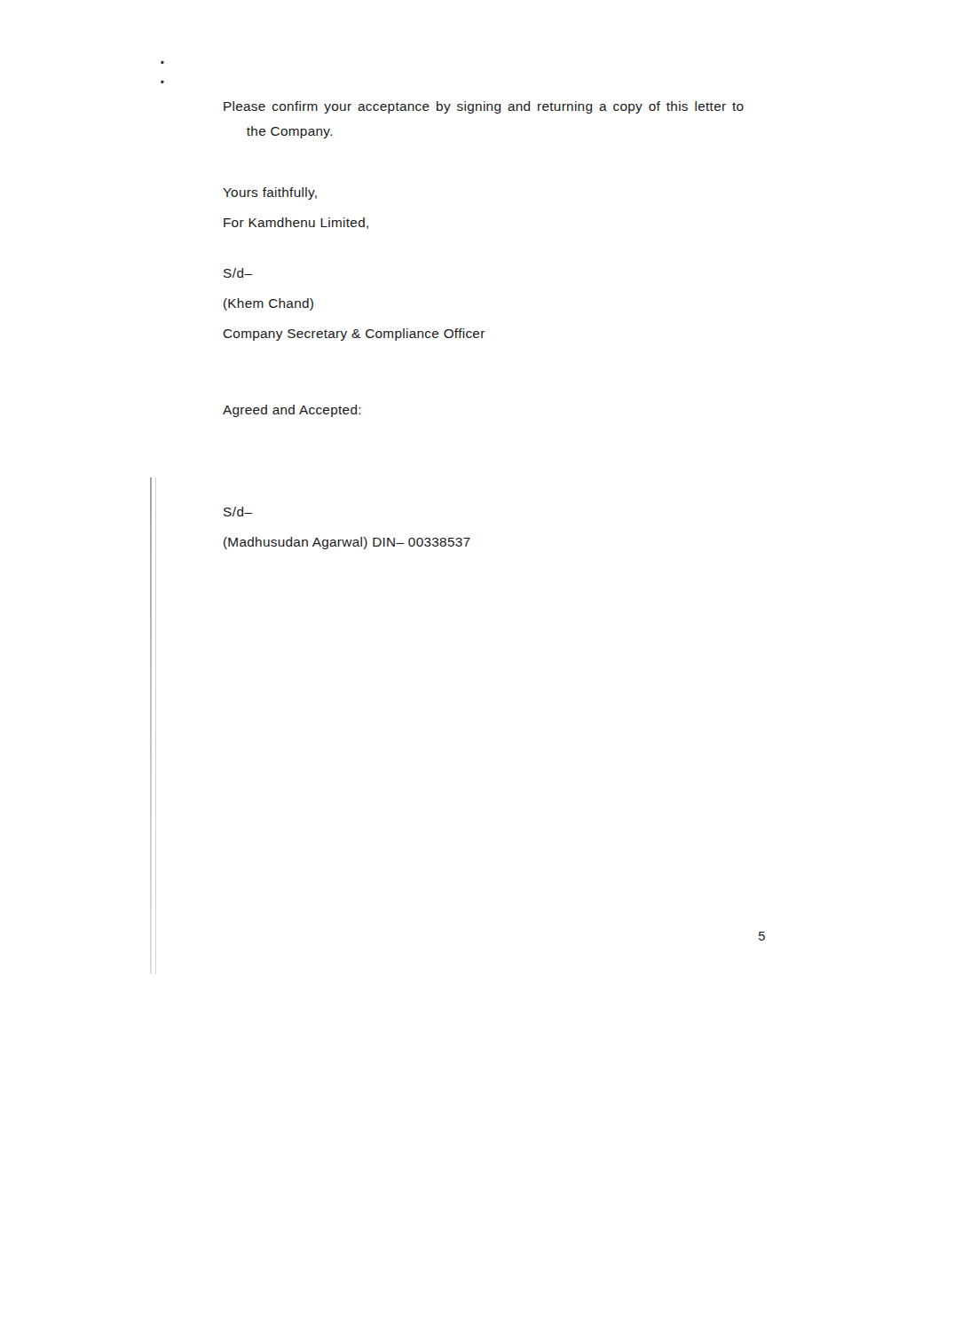•
•
Please confirm your acceptance by signing and returning a copy of this letter to the Company.
Yours faithfully,
For Kamdhenu Limited,
S/d–
(Khem Chand)
Company Secretary & Compliance Officer
Agreed and Accepted:
S/d–
(Madhusudan Agarwal) DIN– 00338537
5